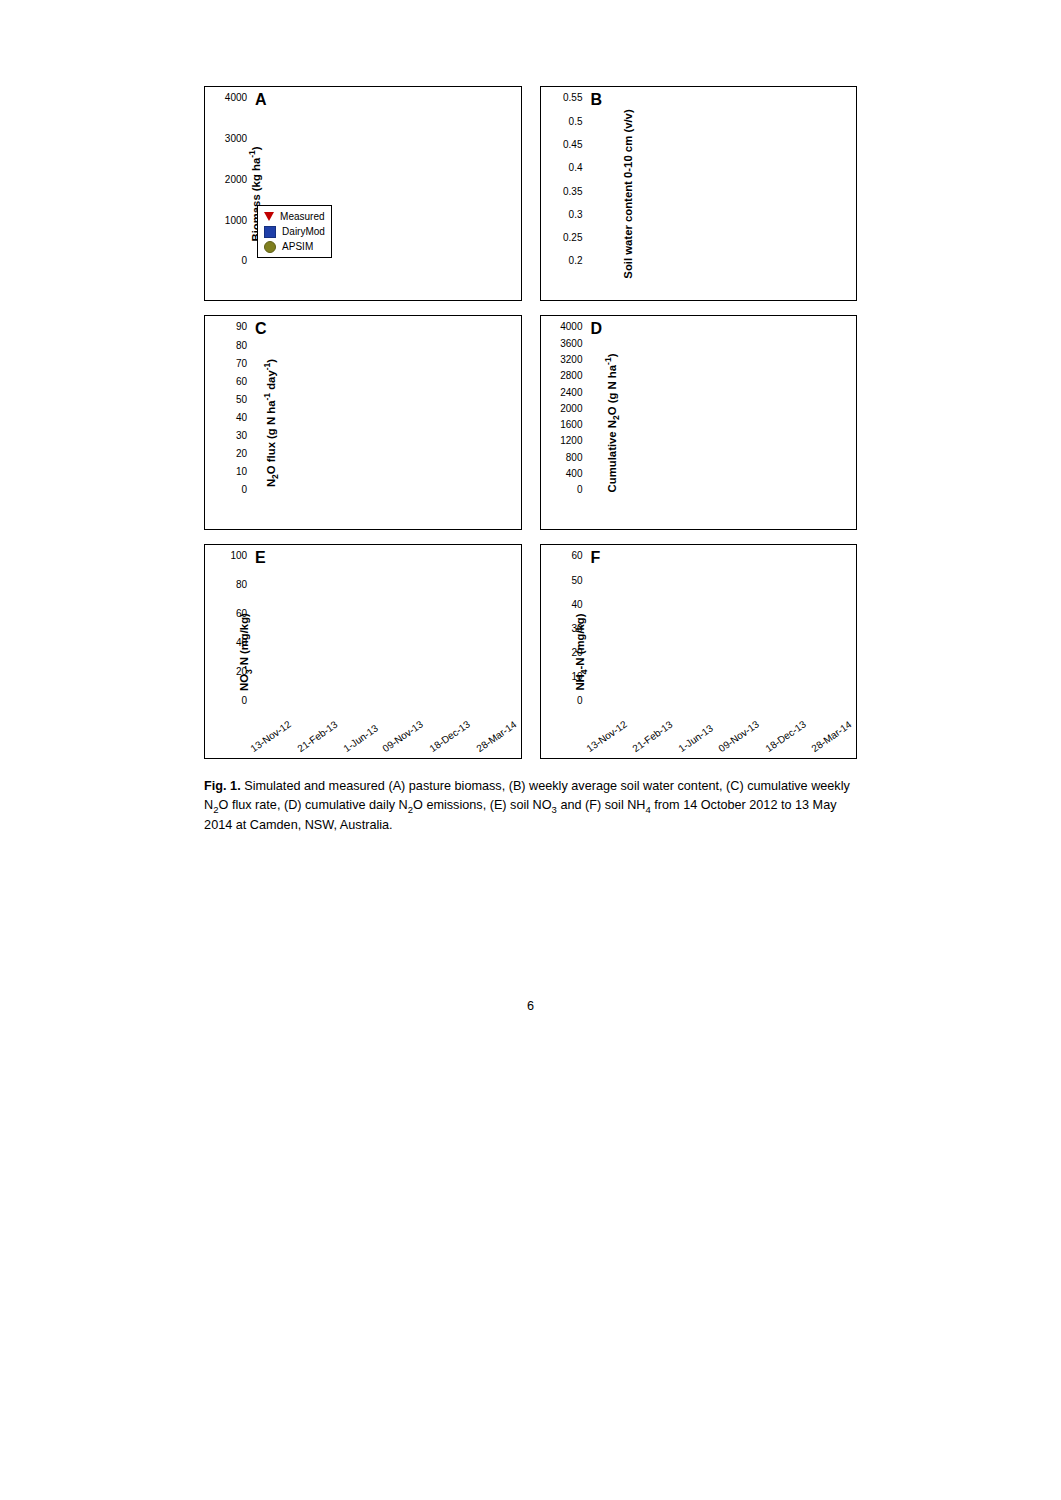A Biomass (kg ha-1)
4000 3000 2000 1000 0
Measured
DairyMod
APSIM
B Soil water content 0-10 cm (v/v)
0.55 0.5 0.45 0.4 0.35 0.3 0.25 0.2
C N2O flux (g N ha-1 day-1)
90 80 70 60 50 40 30 20 10 0
D Cumulative N2O (g N ha-1)
4000 3600 3200 2800 2400 2000 1600 1200 800 400 0
E NO3-N (mg/kg)
100 80 60 40 20 0
13-Nov-12 21-Feb-13 1-Jun-13 09-Nov-13 18-Dec-13 28-Mar-14
F NH4-N (mg/kg)
60 50 40 30 20 10 0
13-Nov-12 21-Feb-13 1-Jun-13 09-Nov-13 18-Dec-13 28-Mar-14
Fig. 1. Simulated and measured (A) pasture biomass, (B) weekly average soil water content, (C) cumulative weekly N2O flux rate, (D) cumulative daily N2O emissions, (E) soil NO3 and (F) soil NH4 from 14 October 2012 to 13 May 2014 at Camden, NSW, Australia.
6